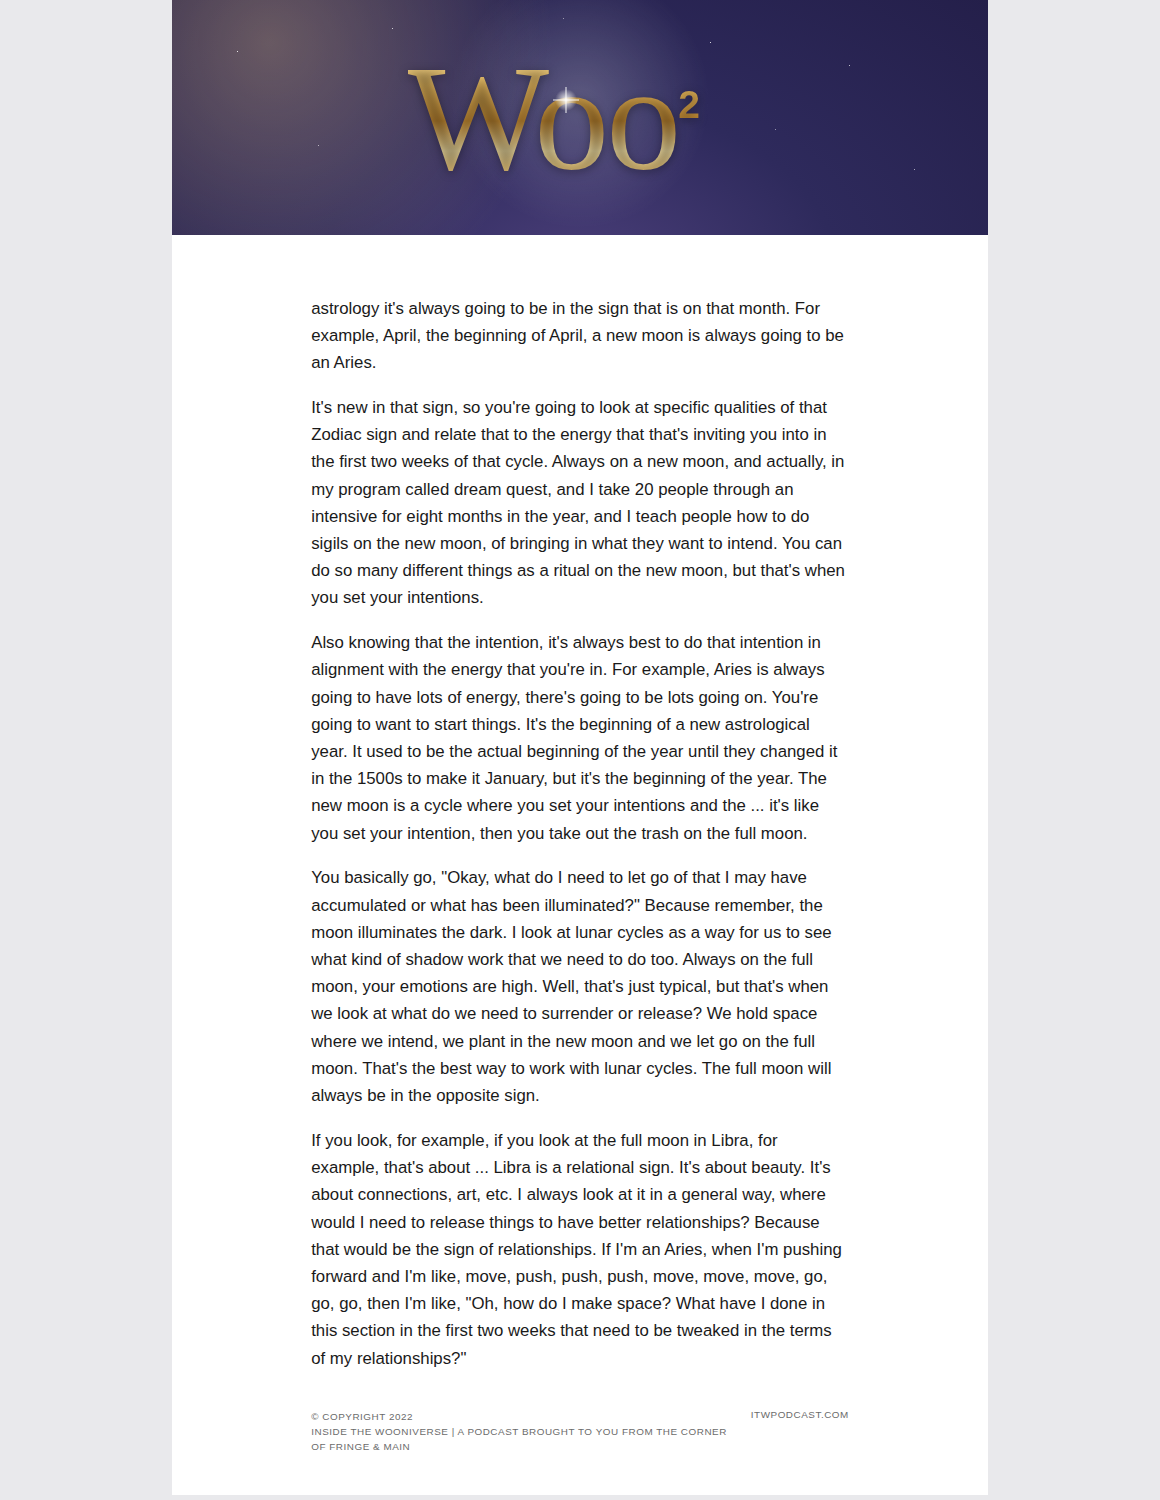Woo2
astrology it's always going to be in the sign that is on that month. For example, April, the beginning of April, a new moon is always going to be an Aries.
It's new in that sign, so you're going to look at specific qualities of that Zodiac sign and relate that to the energy that that's inviting you into in the first two weeks of that cycle. Always on a new moon, and actually, in my program called dream quest, and I take 20 people through an intensive for eight months in the year, and I teach people how to do sigils on the new moon, of bringing in what they want to intend. You can do so many different things as a ritual on the new moon, but that's when you set your intentions.
Also knowing that the intention, it's always best to do that intention in alignment with the energy that you're in. For example, Aries is always going to have lots of energy, there's going to be lots going on. You're going to want to start things. It's the beginning of a new astrological year. It used to be the actual beginning of the year until they changed it in the 1500s to make it January, but it's the beginning of the year. The new moon is a cycle where you set your intentions and the ... it's like you set your intention, then you take out the trash on the full moon.
You basically go, "Okay, what do I need to let go of that I may have accumulated or what has been illuminated?" Because remember, the moon illuminates the dark. I look at lunar cycles as a way for us to see what kind of shadow work that we need to do too. Always on the full moon, your emotions are high. Well, that's just typical, but that's when we look at what do we need to surrender or release? We hold space where we intend, we plant in the new moon and we let go on the full moon. That's the best way to work with lunar cycles. The full moon will always be in the opposite sign.
If you look, for example, if you look at the full moon in Libra, for example, that's about ... Libra is a relational sign. It's about beauty. It's about connections, art, etc. I always look at it in a general way, where would I need to release things to have better relationships? Because that would be the sign of relationships. If I'm an Aries, when I'm pushing forward and I'm like, move, push, push, push, move, move, move, go, go, go, then I'm like, "Oh, how do I make space? What have I done in this section in the first two weeks that need to be tweaked in the terms of my relationships?"
© Copyright 2022
Inside the Wooniverse | A Podcast Brought to You from the Corner of Fringe & Main
ITWPODCAST.COM